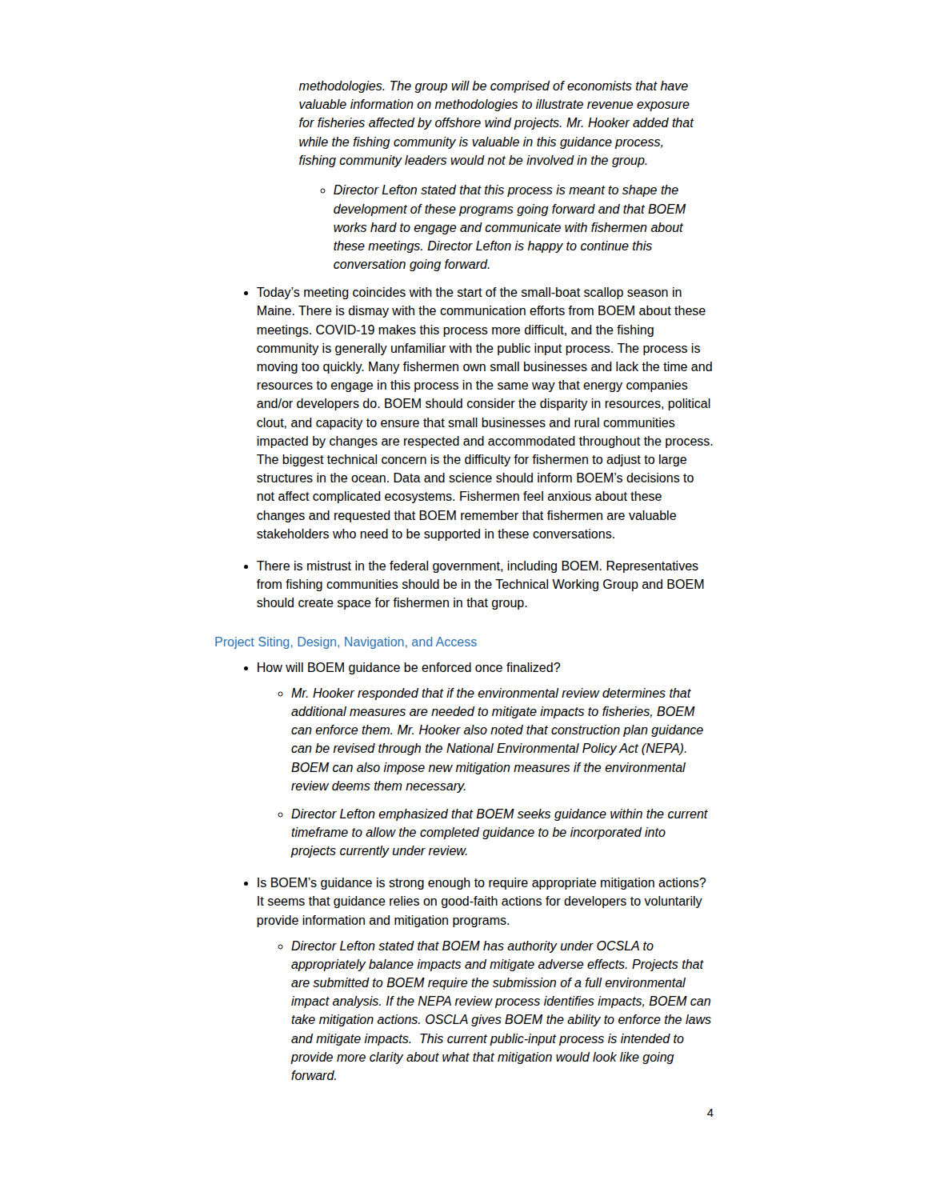methodologies. The group will be comprised of economists that have valuable information on methodologies to illustrate revenue exposure for fisheries affected by offshore wind projects. Mr. Hooker added that while the fishing community is valuable in this guidance process, fishing community leaders would not be involved in the group.
Director Lefton stated that this process is meant to shape the development of these programs going forward and that BOEM works hard to engage and communicate with fishermen about these meetings. Director Lefton is happy to continue this conversation going forward.
Today’s meeting coincides with the start of the small-boat scallop season in Maine. There is dismay with the communication efforts from BOEM about these meetings. COVID-19 makes this process more difficult, and the fishing community is generally unfamiliar with the public input process. The process is moving too quickly. Many fishermen own small businesses and lack the time and resources to engage in this process in the same way that energy companies and/or developers do. BOEM should consider the disparity in resources, political clout, and capacity to ensure that small businesses and rural communities impacted by changes are respected and accommodated throughout the process. The biggest technical concern is the difficulty for fishermen to adjust to large structures in the ocean. Data and science should inform BOEM’s decisions to not affect complicated ecosystems. Fishermen feel anxious about these changes and requested that BOEM remember that fishermen are valuable stakeholders who need to be supported in these conversations.
There is mistrust in the federal government, including BOEM. Representatives from fishing communities should be in the Technical Working Group and BOEM should create space for fishermen in that group.
Project Siting, Design, Navigation, and Access
How will BOEM guidance be enforced once finalized?
Mr. Hooker responded that if the environmental review determines that additional measures are needed to mitigate impacts to fisheries, BOEM can enforce them. Mr. Hooker also noted that construction plan guidance can be revised through the National Environmental Policy Act (NEPA). BOEM can also impose new mitigation measures if the environmental review deems them necessary.
Director Lefton emphasized that BOEM seeks guidance within the current timeframe to allow the completed guidance to be incorporated into projects currently under review.
Is BOEM’s guidance is strong enough to require appropriate mitigation actions? It seems that guidance relies on good-faith actions for developers to voluntarily provide information and mitigation programs.
Director Lefton stated that BOEM has authority under OCSLA to appropriately balance impacts and mitigate adverse effects. Projects that are submitted to BOEM require the submission of a full environmental impact analysis. If the NEPA review process identifies impacts, BOEM can take mitigation actions. OSCLA gives BOEM the ability to enforce the laws and mitigate impacts. This current public-input process is intended to provide more clarity about what that mitigation would look like going forward.
4